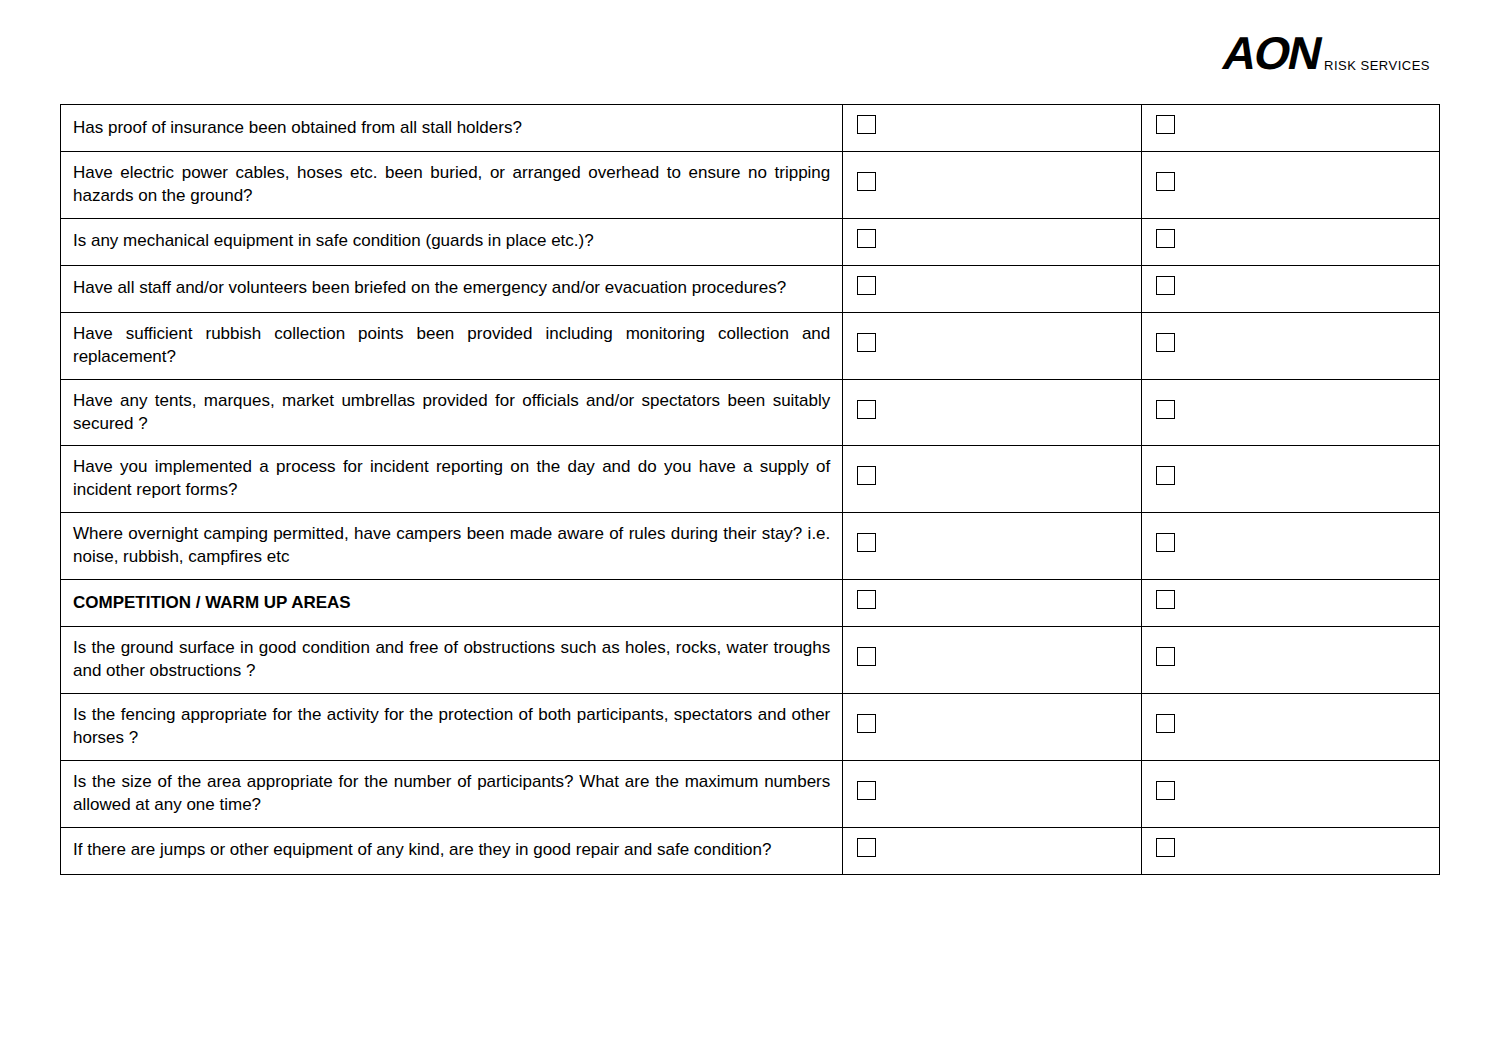AON RISK SERVICES
| Has proof of insurance been obtained from all stall holders? | | |
| Have electric power cables, hoses etc. been buried, or arranged overhead to ensure no tripping hazards on the ground? | | |
| Is any mechanical equipment in safe condition (guards in place etc.)? | | |
| Have all staff and/or volunteers been briefed on the emergency and/or evacuation procedures? | | |
| Have sufficient rubbish collection points been provided including monitoring collection and replacement? | | |
| Have any tents, marques, market umbrellas provided for officials and/or spectators been suitably secured ? | | |
| Have you implemented a process for incident reporting on the day and do you have a supply of incident report forms? | | |
| Where overnight camping permitted, have campers been made aware of rules during their stay? i.e. noise, rubbish, campfires etc | | |
| COMPETITION / WARM UP AREAS | | |
| Is the ground surface in good condition and free of obstructions such as holes, rocks, water troughs and other obstructions ? | | |
| Is the fencing appropriate for the activity for the protection of both participants, spectators and other horses ? | | |
| Is the size of the area appropriate for the number of participants? What are the maximum numbers allowed at any one time? | | |
| If there are jumps or other equipment of any kind, are they in good repair and safe condition? | | |